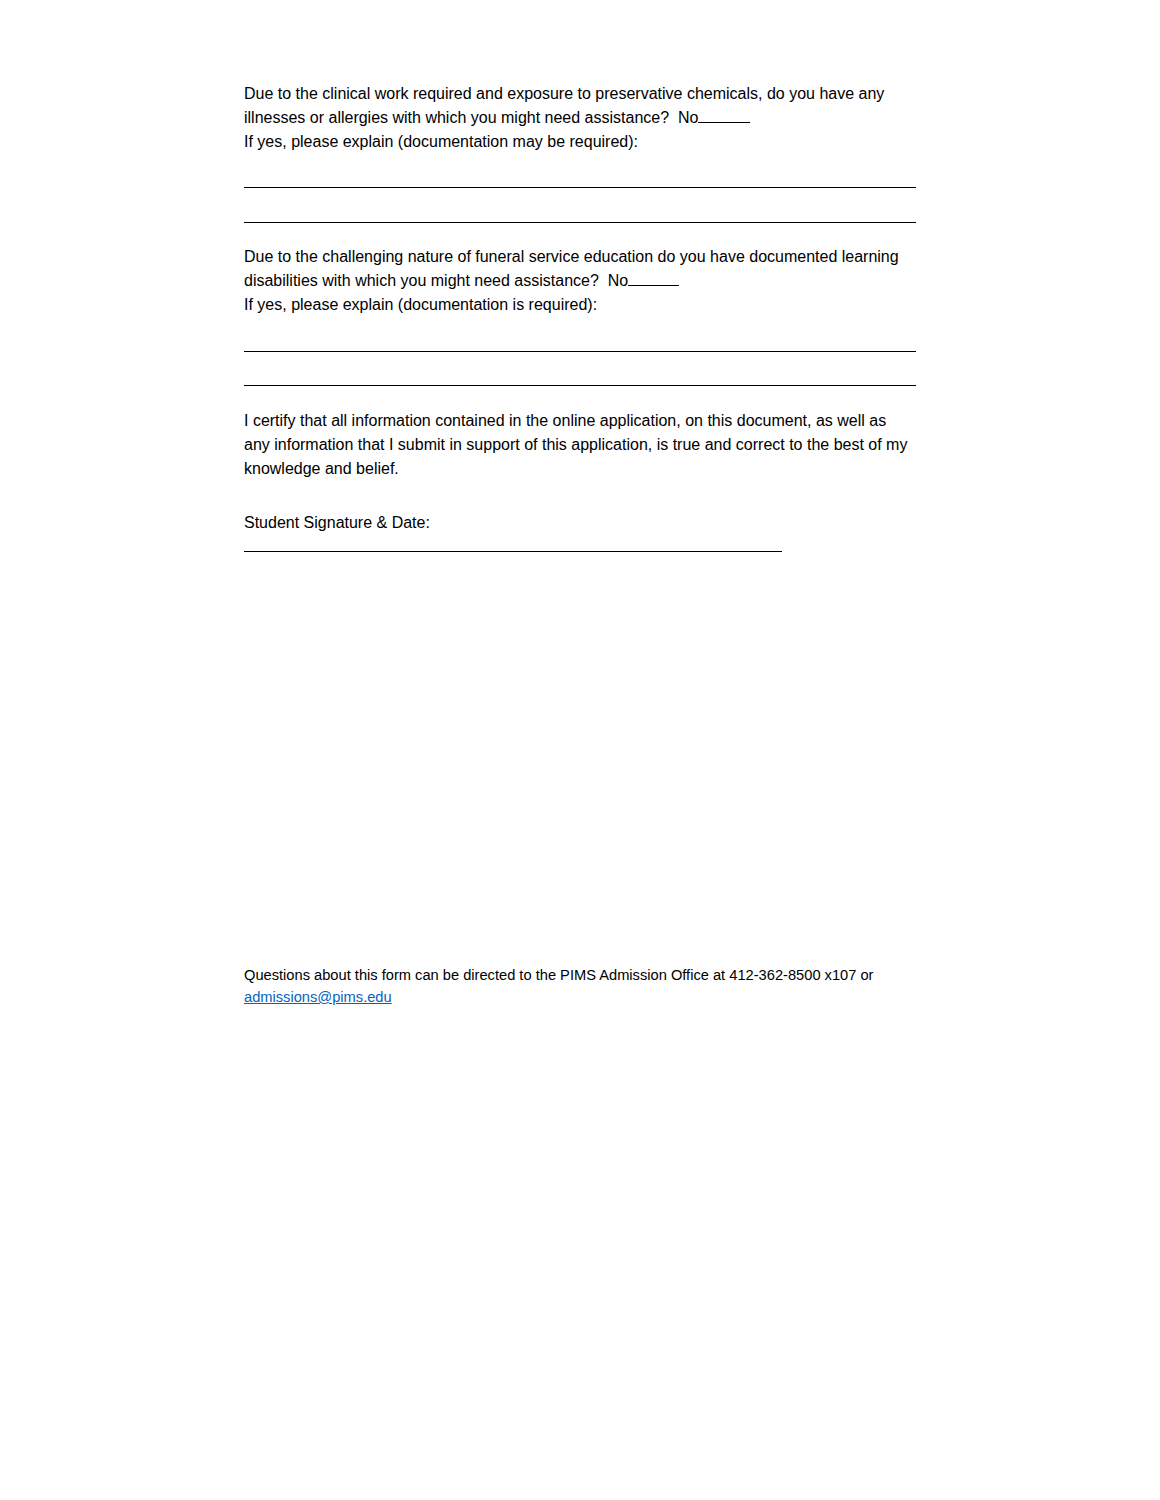Due to the clinical work required and exposure to preservative chemicals, do you have any illnesses or allergies with which you might need assistance? No
If yes, please explain (documentation may be required):
Due to the challenging nature of funeral service education do you have documented learning disabilities with which you might need assistance? No
If yes, please explain (documentation is required):
I certify that all information contained in the online application, on this document, as well as any information that I submit in support of this application, is true and correct to the best of my knowledge and belief.
Student Signature & Date:
Questions about this form can be directed to the PIMS Admission Office at 412-362-8500 x107 or admissions@pims.edu